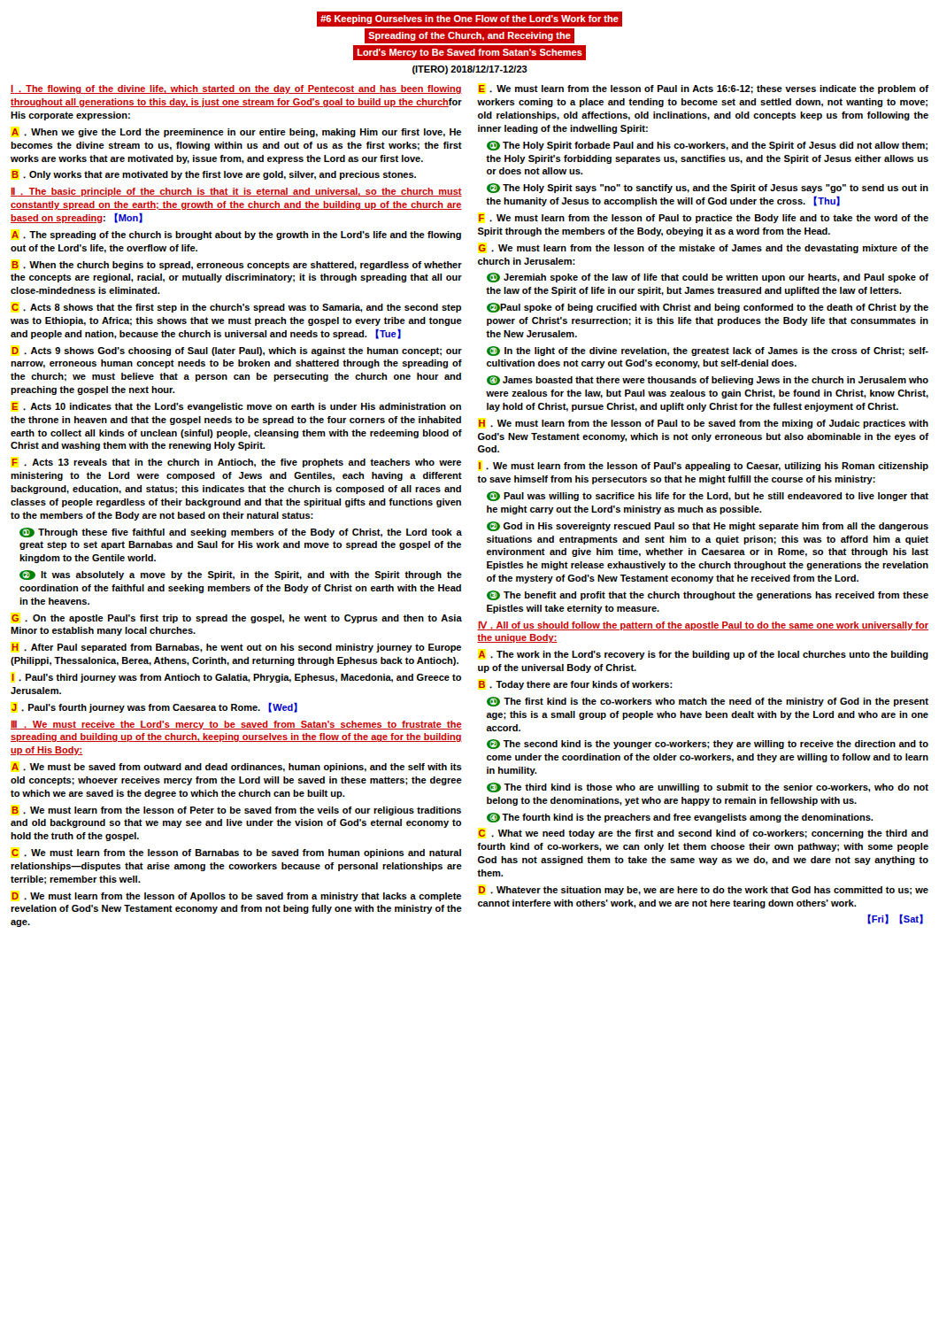#6 Keeping Ourselves in the One Flow of the Lord's Work for the
Spreading of the Church, and Receiving the
Lord's Mercy to Be Saved from Satan's Schemes
(ITERO) 2018/12/17-12/23
Ⅰ．The flowing of the divine life, which started on the day of Pentecost and has been flowing throughout all generations to this day, is just one stream for God's goal to build up the church for His corporate expression:
A．When we give the Lord the preeminence in our entire being, making Him our first love, He becomes the divine stream to us, flowing within us and out of us as the first works; the first works are works that are motivated by, issue from, and express the Lord as our first love.
B．Only works that are motivated by the first love are gold, silver, and precious stones.
Ⅱ．The basic principle of the church is that it is eternal and universal, so the church must constantly spread on the earth; the growth of the church and the building up of the church are based on spreading: 【Mon】
A．The spreading of the church is brought about by the growth in the Lord's life and the flowing out of the Lord's life, the overflow of life.
B．When the church begins to spread, erroneous concepts are shattered, regardless of whether the concepts are regional, racial, or mutually discriminatory; it is through spreading that all our close-mindedness is eliminated.
C．Acts 8 shows that the first step in the church's spread was to Samaria, and the second step was to Ethiopia, to Africa; this shows that we must preach the gospel to every tribe and tongue and people and nation, because the church is universal and needs to spread. 【Tue】
D．Acts 9 shows God's choosing of Saul (later Paul), which is against the human concept; our narrow, erroneous human concept needs to be broken and shattered through the spreading of the church; we must believe that a person can be persecuting the church one hour and preaching the gospel the next hour.
E．Acts 10 indicates that the Lord's evangelistic move on earth is under His administration on the throne in heaven and that the gospel needs to be spread to the four corners of the inhabited earth to collect all kinds of unclean (sinful) people, cleansing them with the redeeming blood of Christ and washing them with the renewing Holy Spirit.
F．Acts 13 reveals that in the church in Antioch, the five prophets and teachers who were ministering to the Lord were composed of Jews and Gentiles, each having a different background, education, and status; this indicates that the church is composed of all races and classes of people regardless of their background and that the spiritual gifts and functions given to the members of the Body are not based on their natural status:
① Through these five faithful and seeking members of the Body of Christ, the Lord took a great step to set apart Barnabas and Saul for His work and move to spread the gospel of the kingdom to the Gentile world.
② It was absolutely a move by the Spirit, in the Spirit, and with the Spirit through the coordination of the faithful and seeking members of the Body of Christ on earth with the Head in the heavens.
G．On the apostle Paul's first trip to spread the gospel, he went to Cyprus and then to Asia Minor to establish many local churches.
H．After Paul separated from Barnabas, he went out on his second ministry journey to Europe (Philippi, Thessalonica, Berea, Athens, Corinth, and returning through Ephesus back to Antioch).
I．Paul's third journey was from Antioch to Galatia, Phrygia, Ephesus, Macedonia, and Greece to Jerusalem.
J．Paul's fourth journey was from Caesarea to Rome. 【Wed】
Ⅲ．We must receive the Lord's mercy to be saved from Satan's schemes to frustrate the spreading and building up of the church, keeping ourselves in the flow of the age for the building up of His Body:
A．We must be saved from outward and dead ordinances, human opinions, and the self with its old concepts; whoever receives mercy from the Lord will be saved in these matters; the degree to which we are saved is the degree to which the church can be built up.
B．We must learn from the lesson of Peter to be saved from the veils of our religious traditions and old background so that we may see and live under the vision of God's eternal economy to hold the truth of the gospel.
C．We must learn from the lesson of Barnabas to be saved from human opinions and natural relationships—disputes that arise among the coworkers because of personal relationships are terrible; remember this well.
D．We must learn from the lesson of Apollos to be saved from a ministry that lacks a complete revelation of God's New Testament economy and from not being fully one with the ministry of the age.
E．We must learn from the lesson of Paul in Acts 16:6-12; these verses indicate the problem of workers coming to a place and tending to become set and settled down, not wanting to move; old relationships, old affections, old inclinations, and old concepts keep us from following the inner leading of the indwelling Spirit:
① The Holy Spirit forbade Paul and his co-workers, and the Spirit of Jesus did not allow them; the Holy Spirit's forbidding separates us, sanctifies us, and the Spirit of Jesus either allows us or does not allow us.
② The Holy Spirit says "no" to sanctify us, and the Spirit of Jesus says "go" to send us out in the humanity of Jesus to accomplish the will of God under the cross. 【Thu】
F．We must learn from the lesson of Paul to practice the Body life and to take the word of the Spirit through the members of the Body, obeying it as a word from the Head.
G．We must learn from the lesson of the mistake of James and the devastating mixture of the church in Jerusalem:
① Jeremiah spoke of the law of life that could be written upon our hearts, and Paul spoke of the law of the Spirit of life in our spirit, but James treasured and uplifted the law of letters.
② Paul spoke of being crucified with Christ and being conformed to the death of Christ by the power of Christ's resurrection; it is this life that produces the Body life that consummates in the New Jerusalem.
③ In the light of the divine revelation, the greatest lack of James is the cross of Christ; self-cultivation does not carry out God's economy, but self-denial does.
④ James boasted that there were thousands of believing Jews in the church in Jerusalem who were zealous for the law, but Paul was zealous to gain Christ, be found in Christ, know Christ, lay hold of Christ, pursue Christ, and uplift only Christ for the fullest enjoyment of Christ.
H．We must learn from the lesson of Paul to be saved from the mixing of Judaic practices with God's New Testament economy, which is not only erroneous but also abominable in the eyes of God.
I．We must learn from the lesson of Paul's appealing to Caesar, utilizing his Roman citizenship to save himself from his persecutors so that he might fulfill the course of his ministry:
① Paul was willing to sacrifice his life for the Lord, but he still endeavored to live longer that he might carry out the Lord's ministry as much as possible.
② God in His sovereignty rescued Paul so that He might separate him from all the dangerous situations and entrapments and sent him to a quiet prison; this was to afford him a quiet environment and give him time, whether in Caesarea or in Rome, so that through his last Epistles he might release exhaustively to the church throughout the generations the revelation of the mystery of God's New Testament economy that he received from the Lord.
③ The benefit and profit that the church throughout the generations has received from these Epistles will take eternity to measure.
Ⅳ．All of us should follow the pattern of the apostle Paul to do the same one work universally for the unique Body:
A．The work in the Lord's recovery is for the building up of the local churches unto the building up of the universal Body of Christ.
B．Today there are four kinds of workers:
① The first kind is the co-workers who match the need of the ministry of God in the present age; this is a small group of people who have been dealt with by the Lord and who are in one accord.
② The second kind is the younger co-workers; they are willing to receive the direction and to come under the coordination of the older co-workers, and they are willing to follow and to learn in humility.
③ The third kind is those who are unwilling to submit to the senior co-workers, who do not belong to the denominations, yet who are happy to remain in fellowship with us.
④ The fourth kind is the preachers and free evangelists among the denominations.
C．What we need today are the first and second kind of co-workers; concerning the third and fourth kind of co-workers, we can only let them choose their own pathway; with some people God has not assigned them to take the same way as we do, and we dare not say anything to them.
D．Whatever the situation may be, we are here to do the work that God has committed to us; we cannot interfere with others' work, and we are not here tearing down others' work.
【Fri】【Sat】